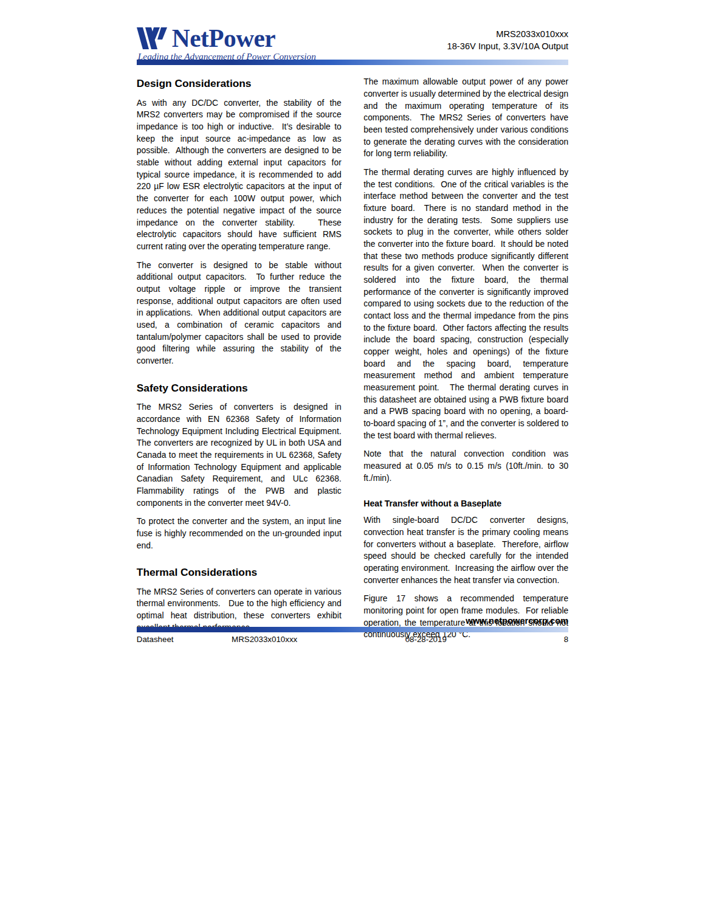Net Power
Leading the Advancement of Power Conversion
MRS2033x010xxx
18-36V Input, 3.3V/10A Output
Design Considerations
As with any DC/DC converter, the stability of the MRS2 converters may be compromised if the source impedance is too high or inductive. It’s desirable to keep the input source ac-impedance as low as possible. Although the converters are designed to be stable without adding external input capacitors for typical source impedance, it is recommended to add 220 µF low ESR electrolytic capacitors at the input of the converter for each 100W output power, which reduces the potential negative impact of the source impedance on the converter stability. These electrolytic capacitors should have sufficient RMS current rating over the operating temperature range.
The converter is designed to be stable without additional output capacitors. To further reduce the output voltage ripple or improve the transient response, additional output capacitors are often used in applications. When additional output capacitors are used, a combination of ceramic capacitors and tantalum/polymer capacitors shall be used to provide good filtering while assuring the stability of the converter.
Safety Considerations
The MRS2 Series of converters is designed in accordance with EN 62368 Safety of Information Technology Equipment Including Electrical Equipment. The converters are recognized by UL in both USA and Canada to meet the requirements in UL 62368, Safety of Information Technology Equipment and applicable Canadian Safety Requirement, and ULc 62368. Flammability ratings of the PWB and plastic components in the converter meet 94V-0.
To protect the converter and the system, an input line fuse is highly recommended on the un-grounded input end.
Thermal Considerations
The MRS2 Series of converters can operate in various thermal environments. Due to the high efficiency and optimal heat distribution, these converters exhibit excellent thermal performance.
The maximum allowable output power of any power converter is usually determined by the electrical design and the maximum operating temperature of its components. The MRS2 Series of converters have been tested comprehensively under various conditions to generate the derating curves with the consideration for long term reliability.
The thermal derating curves are highly influenced by the test conditions. One of the critical variables is the interface method between the converter and the test fixture board. There is no standard method in the industry for the derating tests. Some suppliers use sockets to plug in the converter, while others solder the converter into the fixture board. It should be noted that these two methods produce significantly different results for a given converter. When the converter is soldered into the fixture board, the thermal performance of the converter is significantly improved compared to using sockets due to the reduction of the contact loss and the thermal impedance from the pins to the fixture board. Other factors affecting the results include the board spacing, construction (especially copper weight, holes and openings) of the fixture board and the spacing board, temperature measurement method and ambient temperature measurement point. The thermal derating curves in this datasheet are obtained using a PWB fixture board and a PWB spacing board with no opening, a board-to-board spacing of 1”, and the converter is soldered to the test board with thermal relieves.
Note that the natural convection condition was measured at 0.05 m/s to 0.15 m/s (10ft./min. to 30 ft./min).
Heat Transfer without a Baseplate
With single-board DC/DC converter designs, convection heat transfer is the primary cooling means for converters without a baseplate. Therefore, airflow speed should be checked carefully for the intended operating environment. Increasing the airflow over the converter enhances the heat transfer via convection.
Figure 17 shows a recommended temperature monitoring point for open frame modules. For reliable operation, the temperature at this location should not continuously exceed 120 °C.
www.netpowercorp.com
Datasheet
MRS2033x010xxx
08-28-2019
8